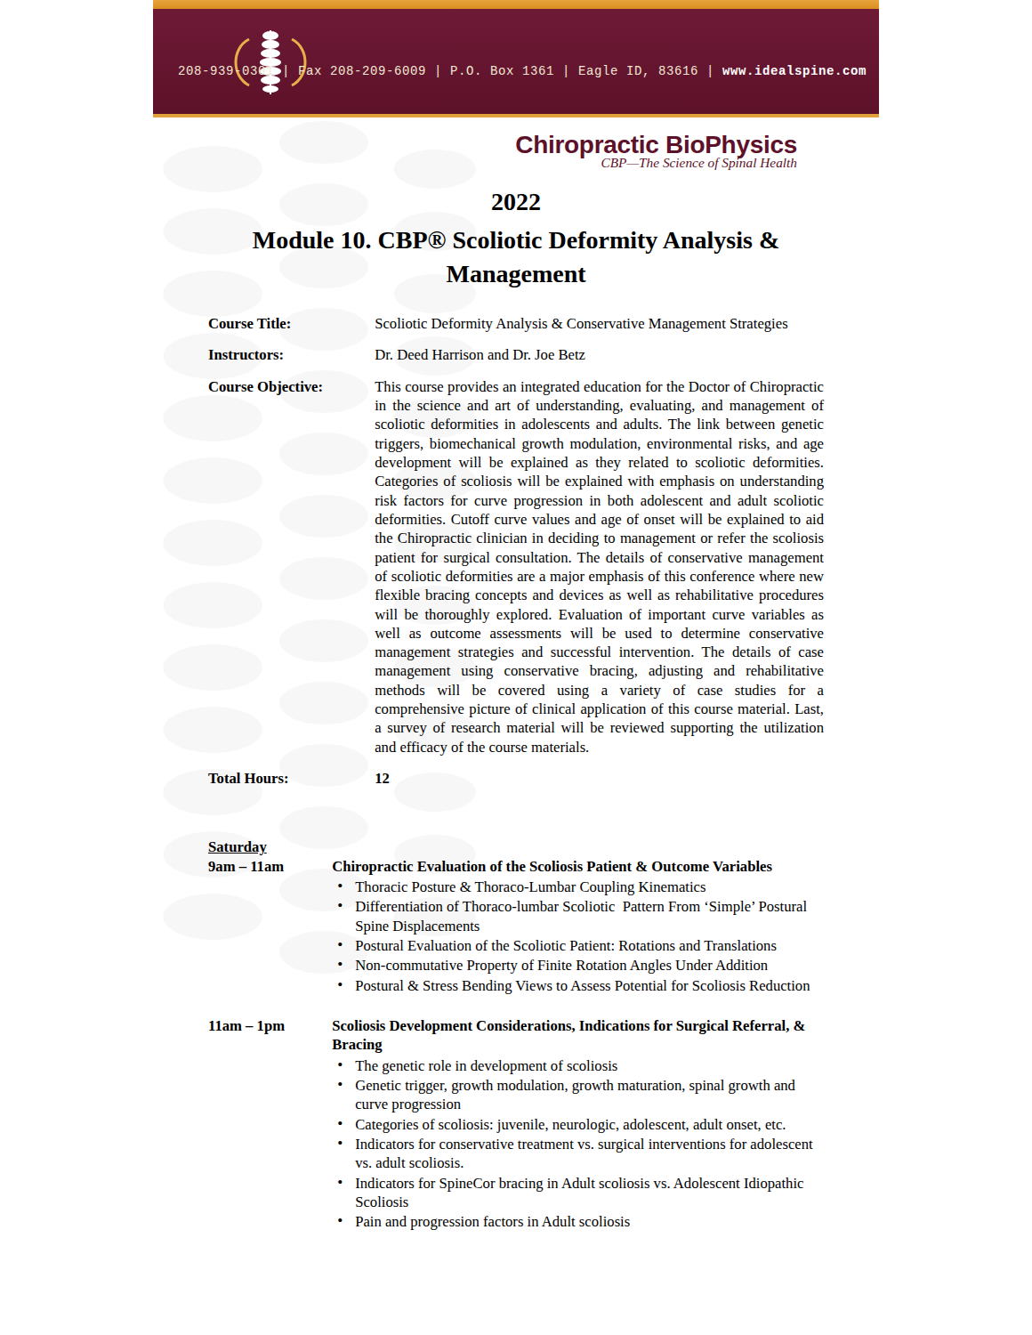208-939-0301 | Fax 208-209-6009 | P.O. Box 1361 | Eagle ID, 83616 | www.idealspine.com
Chiropractic BioPhysics
CBP—The Science of Spinal Health
2022
Module 10. CBP® Scoliotic Deformity Analysis &
Management
| Course Title: | Scoliotic Deformity Analysis & Conservative Management Strategies |
| Instructors: | Dr. Deed Harrison and Dr. Joe Betz |
| Course Objective: | This course provides an integrated education for the Doctor of Chiropractic in the science and art of understanding, evaluating, and management of scoliotic deformities in adolescents and adults. The link between genetic triggers, biomechanical growth modulation, environmental risks, and age development will be explained as they related to scoliotic deformities. Categories of scoliosis will be explained with emphasis on understanding risk factors for curve progression in both adolescent and adult scoliotic deformities. Cutoff curve values and age of onset will be explained to aid the Chiropractic clinician in deciding to management or refer the scoliosis patient for surgical consultation. The details of conservative management of scoliotic deformities are a major emphasis of this conference where new flexible bracing concepts and devices as well as rehabilitative procedures will be thoroughly explored. Evaluation of important curve variables as well as outcome assessments will be used to determine conservative management strategies and successful intervention. The details of case management using conservative bracing, adjusting and rehabilitative methods will be covered using a variety of case studies for a comprehensive picture of clinical application of this course material. Last, a survey of research material will be reviewed supporting the utilization and efficacy of the course materials. |
| Total Hours: | 12 |
Saturday
9am – 11am Chiropractic Evaluation of the Scoliosis Patient & Outcome Variables
Thoracic Posture & Thoraco-Lumbar Coupling Kinematics
Differentiation of Thoraco-lumbar Scoliotic Pattern From ‘Simple’ Postural Spine Displacements
Postural Evaluation of the Scoliotic Patient: Rotations and Translations
Non-commutative Property of Finite Rotation Angles Under Addition
Postural & Stress Bending Views to Assess Potential for Scoliosis Reduction
11am – 1pm Scoliosis Development Considerations, Indications for Surgical Referral, & Bracing
The genetic role in development of scoliosis
Genetic trigger, growth modulation, growth maturation, spinal growth and curve progression
Categories of scoliosis: juvenile, neurologic, adolescent, adult onset, etc.
Indicators for conservative treatment vs. surgical interventions for adolescent vs. adult scoliosis.
Indicators for SpineCor bracing in Adult scoliosis vs. Adolescent Idiopathic Scoliosis
Pain and progression factors in Adult scoliosis